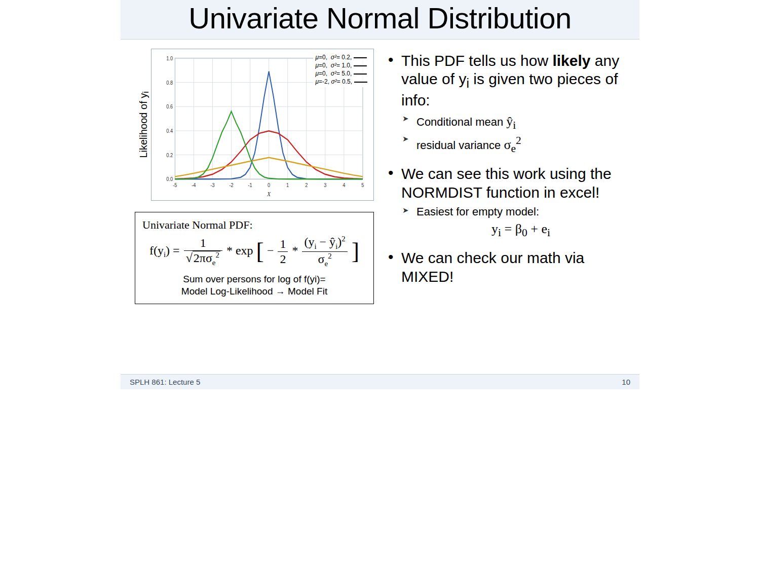Univariate Normal Distribution
Likelihood of yi
1.0 0.8 0.6 0.4 0.2 0.0 -5 -4 -3 -2 -1 0 1 2 3 4 5 X
μ=0, σ²= 0.2,
μ=0, σ²= 1.0,
μ=0, σ²= 5.0,
μ=-2, σ²= 0.5,
Univariate Normal PDF:
f(yi) = 1 √2πσe2 * exp [ − 1 2 * (yi − ŷi)2 σe2 ]
Sum over persons for log of f(yi)=
Model Log-Likelihood → Model Fit
This PDF tells us how likely any value of yi is given two pieces of info:
Conditional mean ŷi
residual variance σe2
We can see this work using the NORMDIST function in excel!
Easiest for empty model:
yi = β0 + ei
We can check our math via MIXED!
SPLH 861: Lecture 5 10